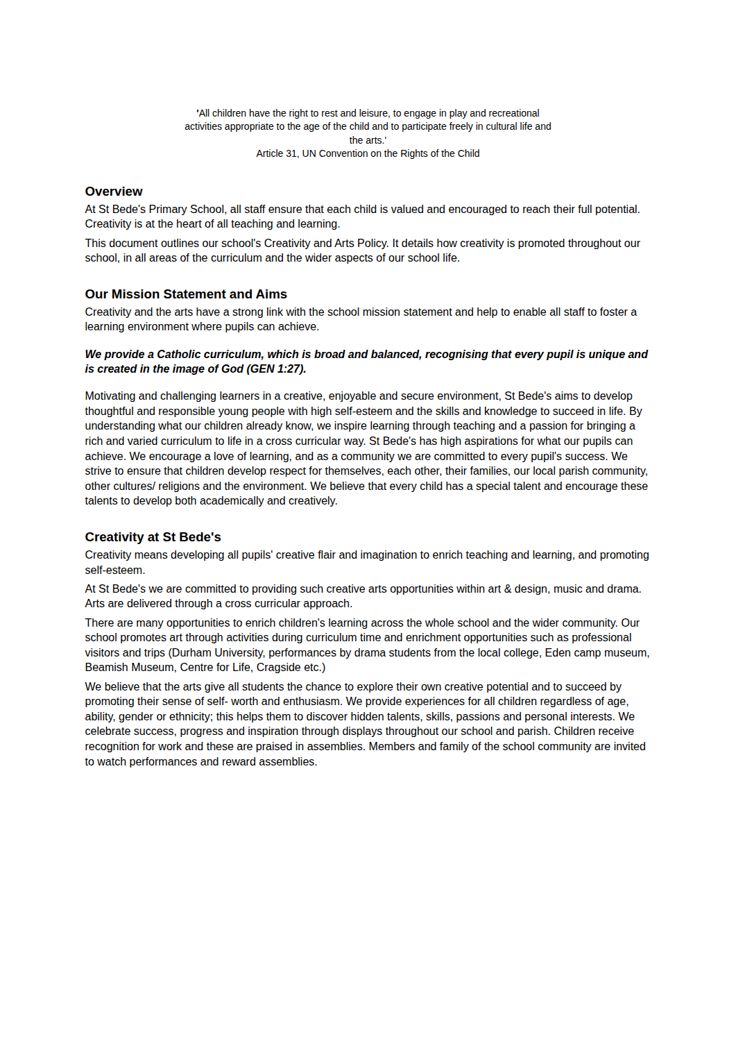'All children have the right to rest and leisure, to engage in play and recreational activities appropriate to the age of the child and to participate freely in cultural life and the arts.'
Article 31, UN Convention on the Rights of the Child
Overview
At St Bede's Primary School, all staff ensure that each child is valued and encouraged to reach their full potential. Creativity is at the heart of all teaching and learning.
This document outlines our school's Creativity and Arts Policy. It details how creativity is promoted throughout our school, in all areas of the curriculum and the wider aspects of our school life.
Our Mission Statement and Aims
Creativity and the arts have a strong link with the school mission statement and help to enable all staff to foster a learning environment where pupils can achieve.
We provide a Catholic curriculum, which is broad and balanced, recognising that every pupil is unique and is created in the image of God (GEN 1:27).
Motivating and challenging learners in a creative, enjoyable and secure environment, St Bede's aims to develop thoughtful and responsible young people with high self-esteem and the skills and knowledge to succeed in life. By understanding what our children already know, we inspire learning through teaching and a passion for bringing a rich and varied curriculum to life in a cross curricular way. St Bede's has high aspirations for what our pupils can achieve. We encourage a love of learning, and as a community we are committed to every pupil's success. We strive to ensure that children develop respect for themselves, each other, their families, our local parish community, other cultures/ religions and the environment. We believe that every child has a special talent and encourage these talents to develop both academically and creatively.
Creativity at St Bede's
Creativity means developing all pupils' creative flair and imagination to enrich teaching and learning, and promoting self-esteem.
At St Bede's we are committed to providing such creative arts opportunities within art & design, music and drama. Arts are delivered through a cross curricular approach.
There are many opportunities to enrich children's learning across the whole school and the wider community. Our school promotes art through activities during curriculum time and enrichment opportunities such as professional visitors and trips (Durham University, performances by drama students from the local college, Eden camp museum, Beamish Museum, Centre for Life, Cragside etc.)
We believe that the arts give all students the chance to explore their own creative potential and to succeed by promoting their sense of self- worth and enthusiasm. We provide experiences for all children regardless of age, ability, gender or ethnicity; this helps them to discover hidden talents, skills, passions and personal interests. We celebrate success, progress and inspiration through displays throughout our school and parish. Children receive recognition for work and these are praised in assemblies. Members and family of the school community are invited to watch performances and reward assemblies.